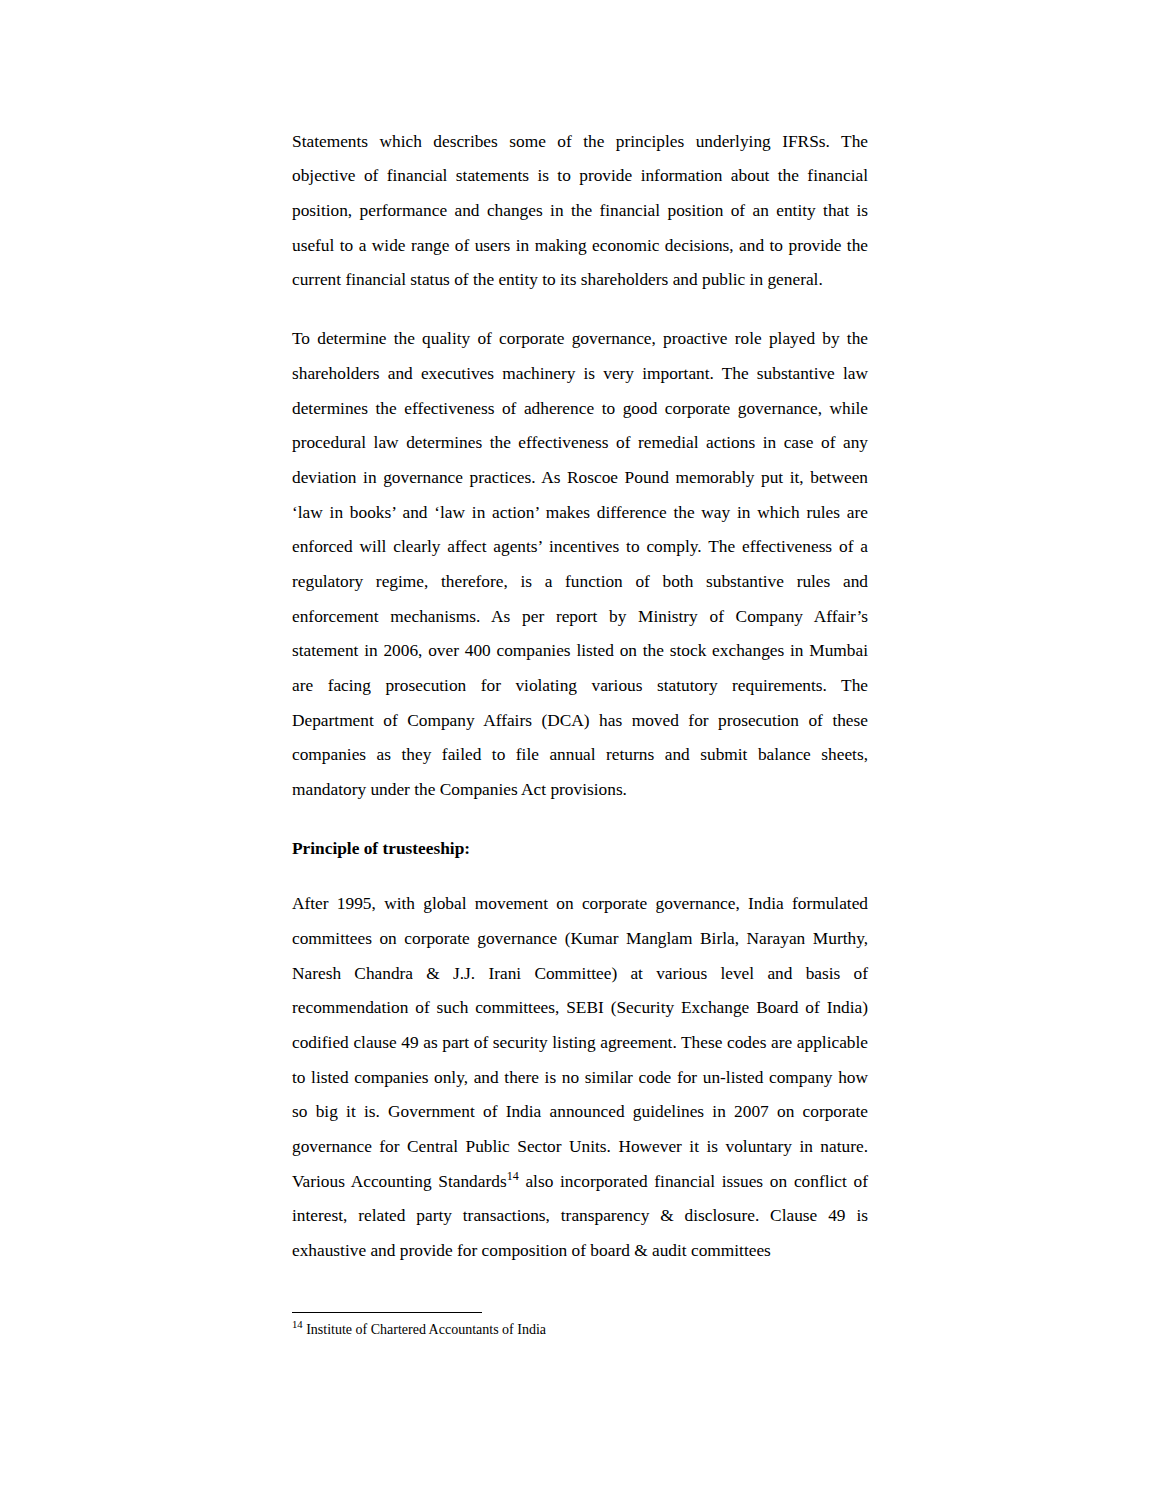Statements which describes some of the principles underlying IFRSs. The objective of financial statements is to provide information about the financial position, performance and changes in the financial position of an entity that is useful to a wide range of users in making economic decisions, and to provide the current financial status of the entity to its shareholders and public in general.
To determine the quality of corporate governance, proactive role played by the shareholders and executives machinery is very important. The substantive law determines the effectiveness of adherence to good corporate governance, while procedural law determines the effectiveness of remedial actions in case of any deviation in governance practices. As Roscoe Pound memorably put it, between ‘law in books’ and ‘law in action’ makes difference the way in which rules are enforced will clearly affect agents’ incentives to comply. The effectiveness of a regulatory regime, therefore, is a function of both substantive rules and enforcement mechanisms. As per report by Ministry of Company Affair’s statement in 2006, over 400 companies listed on the stock exchanges in Mumbai are facing prosecution for violating various statutory requirements. The Department of Company Affairs (DCA) has moved for prosecution of these companies as they failed to file annual returns and submit balance sheets, mandatory under the Companies Act provisions.
Principle of trusteeship:
After 1995, with global movement on corporate governance, India formulated committees on corporate governance (Kumar Manglam Birla, Narayan Murthy, Naresh Chandra & J.J. Irani Committee) at various level and basis of recommendation of such committees, SEBI (Security Exchange Board of India) codified clause 49 as part of security listing agreement. These codes are applicable to listed companies only, and there is no similar code for un-listed company how so big it is. Government of India announced guidelines in 2007 on corporate governance for Central Public Sector Units. However it is voluntary in nature. Various Accounting Standards14 also incorporated financial issues on conflict of interest, related party transactions, transparency & disclosure. Clause 49 is exhaustive and provide for composition of board & audit committees
14 Institute of Chartered Accountants of India